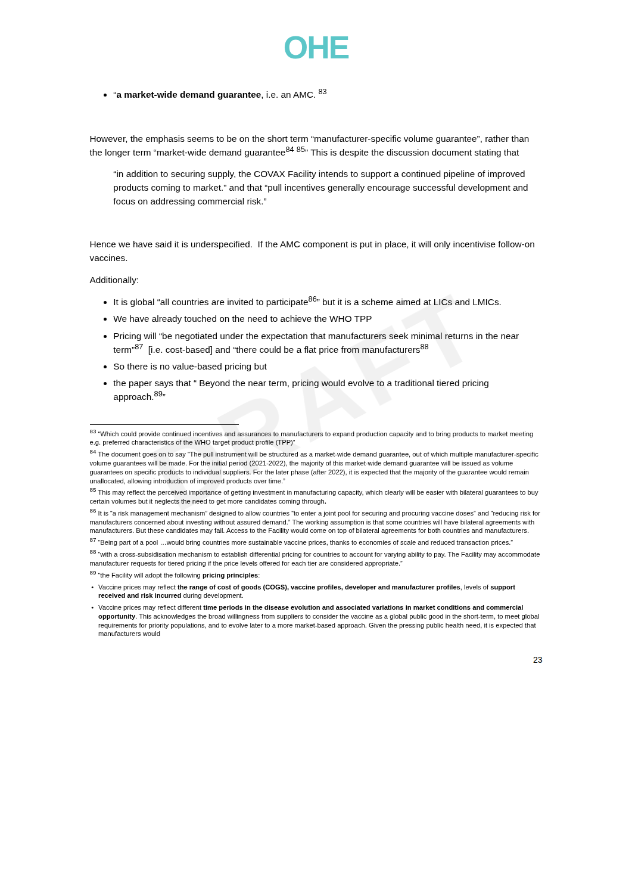DRAFT
OHE
“a market-wide demand guarantee, i.e. an AMC. 83
However, the emphasis seems to be on the short term “manufacturer-specific volume guarantee”, rather than the longer term “market-wide demand guarantee84 85” This is despite the discussion document stating that
“in addition to securing supply, the COVAX Facility intends to support a continued pipeline of improved products coming to market.” and that “pull incentives generally encourage successful development and focus on addressing commercial risk.”
Hence we have said it is underspecified. If the AMC component is put in place, it will only incentivise follow-on vaccines.
Additionally:
It is global “all countries are invited to participate86” but it is a scheme aimed at LICs and LMICs.
We have already touched on the need to achieve the WHO TPP
Pricing will “be negotiated under the expectation that manufacturers seek minimal returns in the near term”87 [i.e. cost-based] and “there could be a flat price from manufacturers88
So there is no value-based pricing but
the paper says that “ Beyond the near term, pricing would evolve to a traditional tiered pricing approach.89”
83 “Which could provide continued incentives and assurances to manufacturers to expand production capacity and to bring products to market meeting e.g. preferred characteristics of the WHO target product profile (TPP)”
84 The document goes on to say “The pull instrument will be structured as a market-wide demand guarantee, out of which multiple manufacturer-specific volume guarantees will be made. For the initial period (2021-2022), the majority of this market-wide demand guarantee will be issued as volume guarantees on specific products to individual suppliers. For the later phase (after 2022), it is expected that the majority of the guarantee would remain unallocated, allowing introduction of improved products over time.”
85 This may reflect the perceived importance of getting investment in manufacturing capacity, which clearly will be easier with bilateral guarantees to buy certain volumes but it neglects the need to get more candidates coming through.
86 It is “a risk management mechanism” designed to allow countries “to enter a joint pool for securing and procuring vaccine doses” and “reducing risk for manufacturers concerned about investing without assured demand.” The working assumption is that some countries will have bilateral agreements with manufacturers. But these candidates may fail. Access to the Facility would come on top of bilateral agreements for both countries and manufacturers.
87 “Being part of a pool …would bring countries more sustainable vaccine prices, thanks to economies of scale and reduced transaction prices.”
88 “with a cross-subsidisation mechanism to establish differential pricing for countries to account for varying ability to pay. The Facility may accommodate manufacturer requests for tiered pricing if the price levels offered for each tier are considered appropriate.”
89 “the Facility will adopt the following pricing principles:
Vaccine prices may reflect the range of cost of goods (COGS), vaccine profiles, developer and manufacturer profiles, levels of support received and risk incurred during development.
Vaccine prices may reflect different time periods in the disease evolution and associated variations in market conditions and commercial opportunity. This acknowledges the broad willingness from suppliers to consider the vaccine as a global public good in the short-term, to meet global requirements for priority populations, and to evolve later to a more market-based approach. Given the pressing public health need, it is expected that manufacturers would
23